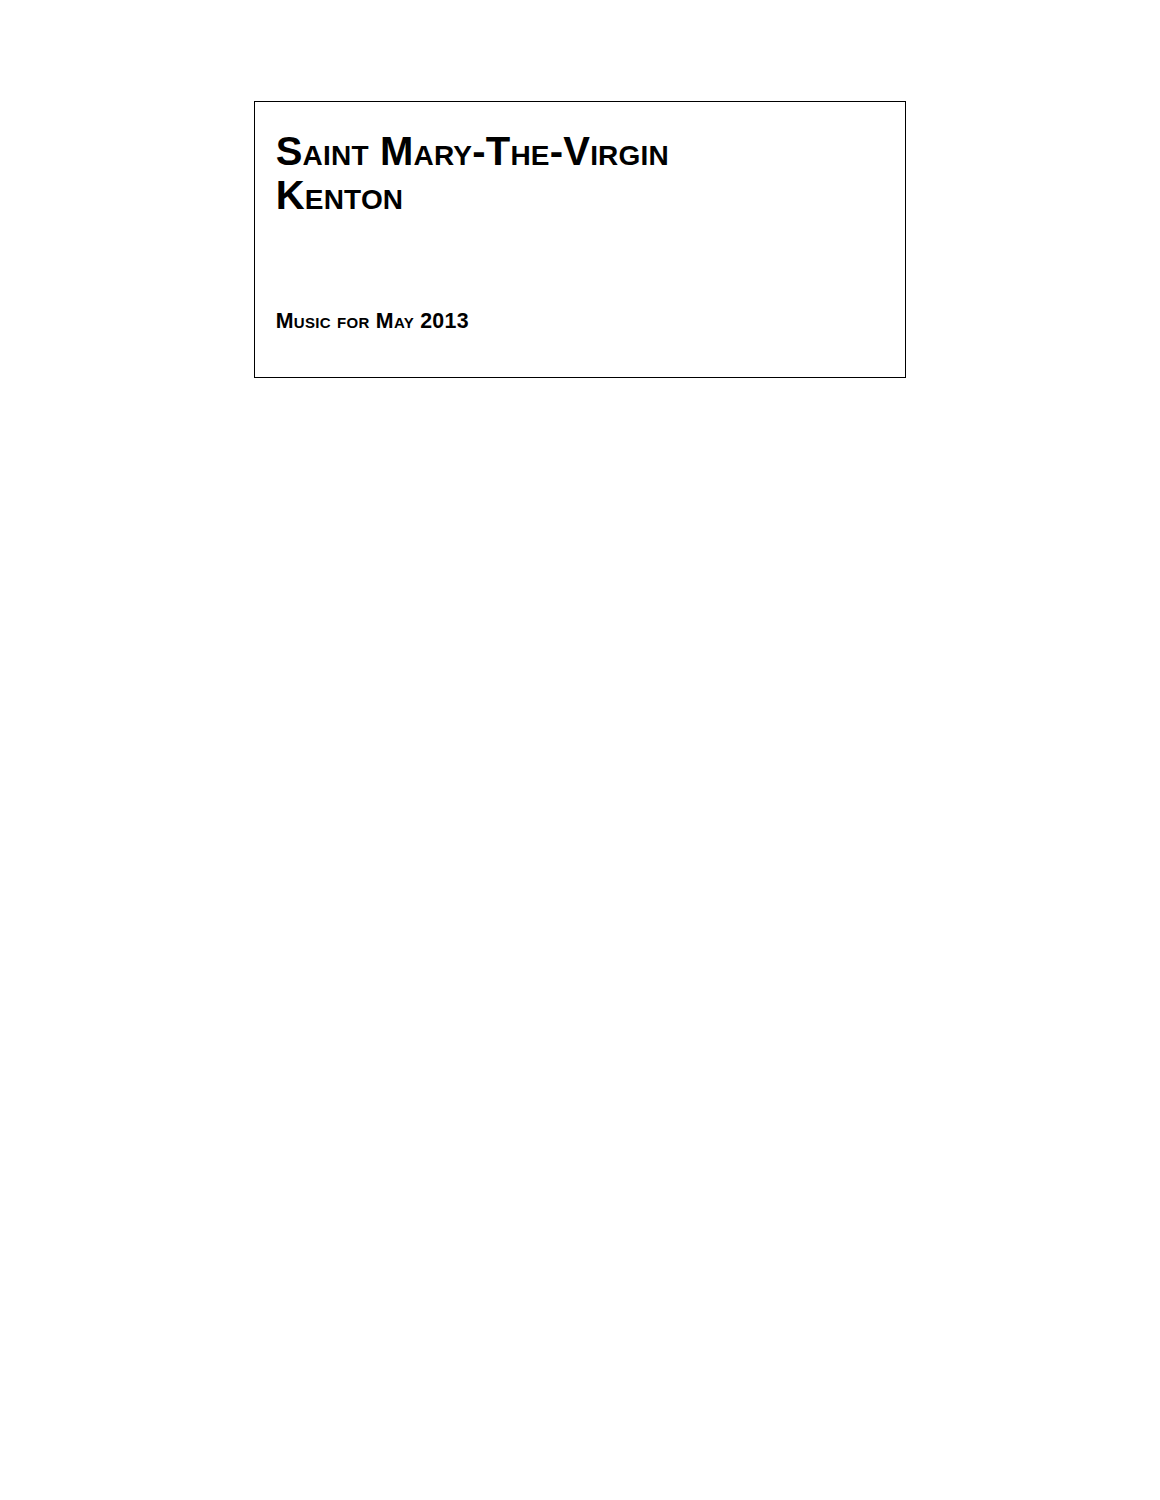Saint Mary-The-Virgin
Kenton
Music for May 2013